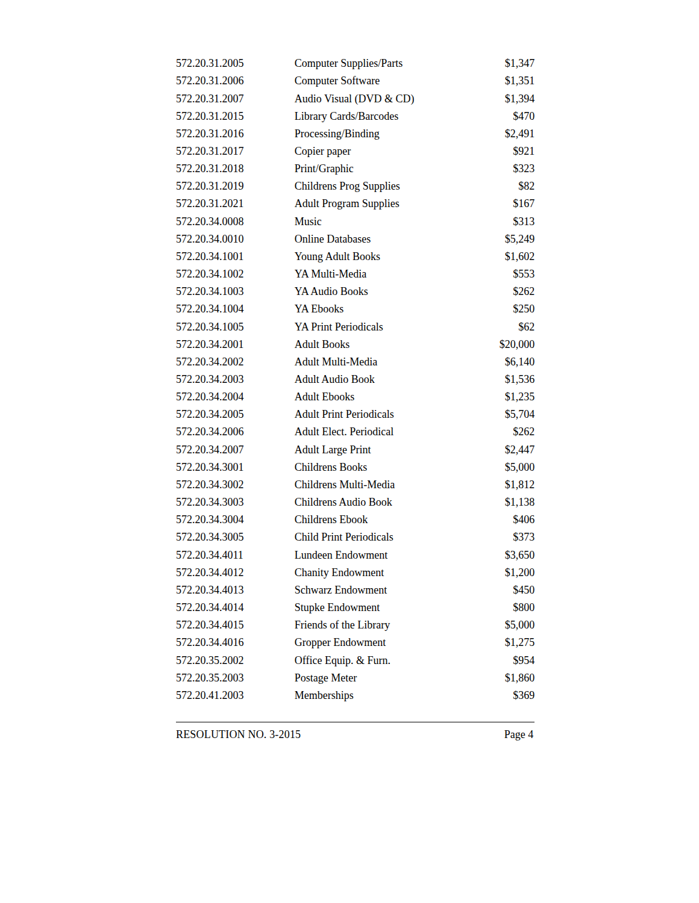| 572.20.31.2005 | Computer Supplies/Parts | $1,347 |
| 572.20.31.2006 | Computer Software | $1,351 |
| 572.20.31.2007 | Audio Visual (DVD & CD) | $1,394 |
| 572.20.31.2015 | Library Cards/Barcodes | $470 |
| 572.20.31.2016 | Processing/Binding | $2,491 |
| 572.20.31.2017 | Copier paper | $921 |
| 572.20.31.2018 | Print/Graphic | $323 |
| 572.20.31.2019 | Childrens Prog Supplies | $82 |
| 572.20.31.2021 | Adult Program Supplies | $167 |
| 572.20.34.0008 | Music | $313 |
| 572.20.34.0010 | Online Databases | $5,249 |
| 572.20.34.1001 | Young Adult Books | $1,602 |
| 572.20.34.1002 | YA Multi-Media | $553 |
| 572.20.34.1003 | YA Audio Books | $262 |
| 572.20.34.1004 | YA Ebooks | $250 |
| 572.20.34.1005 | YA Print Periodicals | $62 |
| 572.20.34.2001 | Adult Books | $20,000 |
| 572.20.34.2002 | Adult Multi-Media | $6,140 |
| 572.20.34.2003 | Adult Audio Book | $1,536 |
| 572.20.34.2004 | Adult Ebooks | $1,235 |
| 572.20.34.2005 | Adult Print Periodicals | $5,704 |
| 572.20.34.2006 | Adult Elect. Periodical | $262 |
| 572.20.34.2007 | Adult Large Print | $2,447 |
| 572.20.34.3001 | Childrens Books | $5,000 |
| 572.20.34.3002 | Childrens Multi-Media | $1,812 |
| 572.20.34.3003 | Childrens Audio Book | $1,138 |
| 572.20.34.3004 | Childrens Ebook | $406 |
| 572.20.34.3005 | Child Print Periodicals | $373 |
| 572.20.34.4011 | Lundeen Endowment | $3,650 |
| 572.20.34.4012 | Chanity Endowment | $1,200 |
| 572.20.34.4013 | Schwarz Endowment | $450 |
| 572.20.34.4014 | Stupke Endowment | $800 |
| 572.20.34.4015 | Friends of the Library | $5,000 |
| 572.20.34.4016 | Gropper Endowment | $1,275 |
| 572.20.35.2002 | Office Equip. & Furn. | $954 |
| 572.20.35.2003 | Postage Meter | $1,860 |
| 572.20.41.2003 | Memberships | $369 |
RESOLUTION NO. 3-2015
Page 4